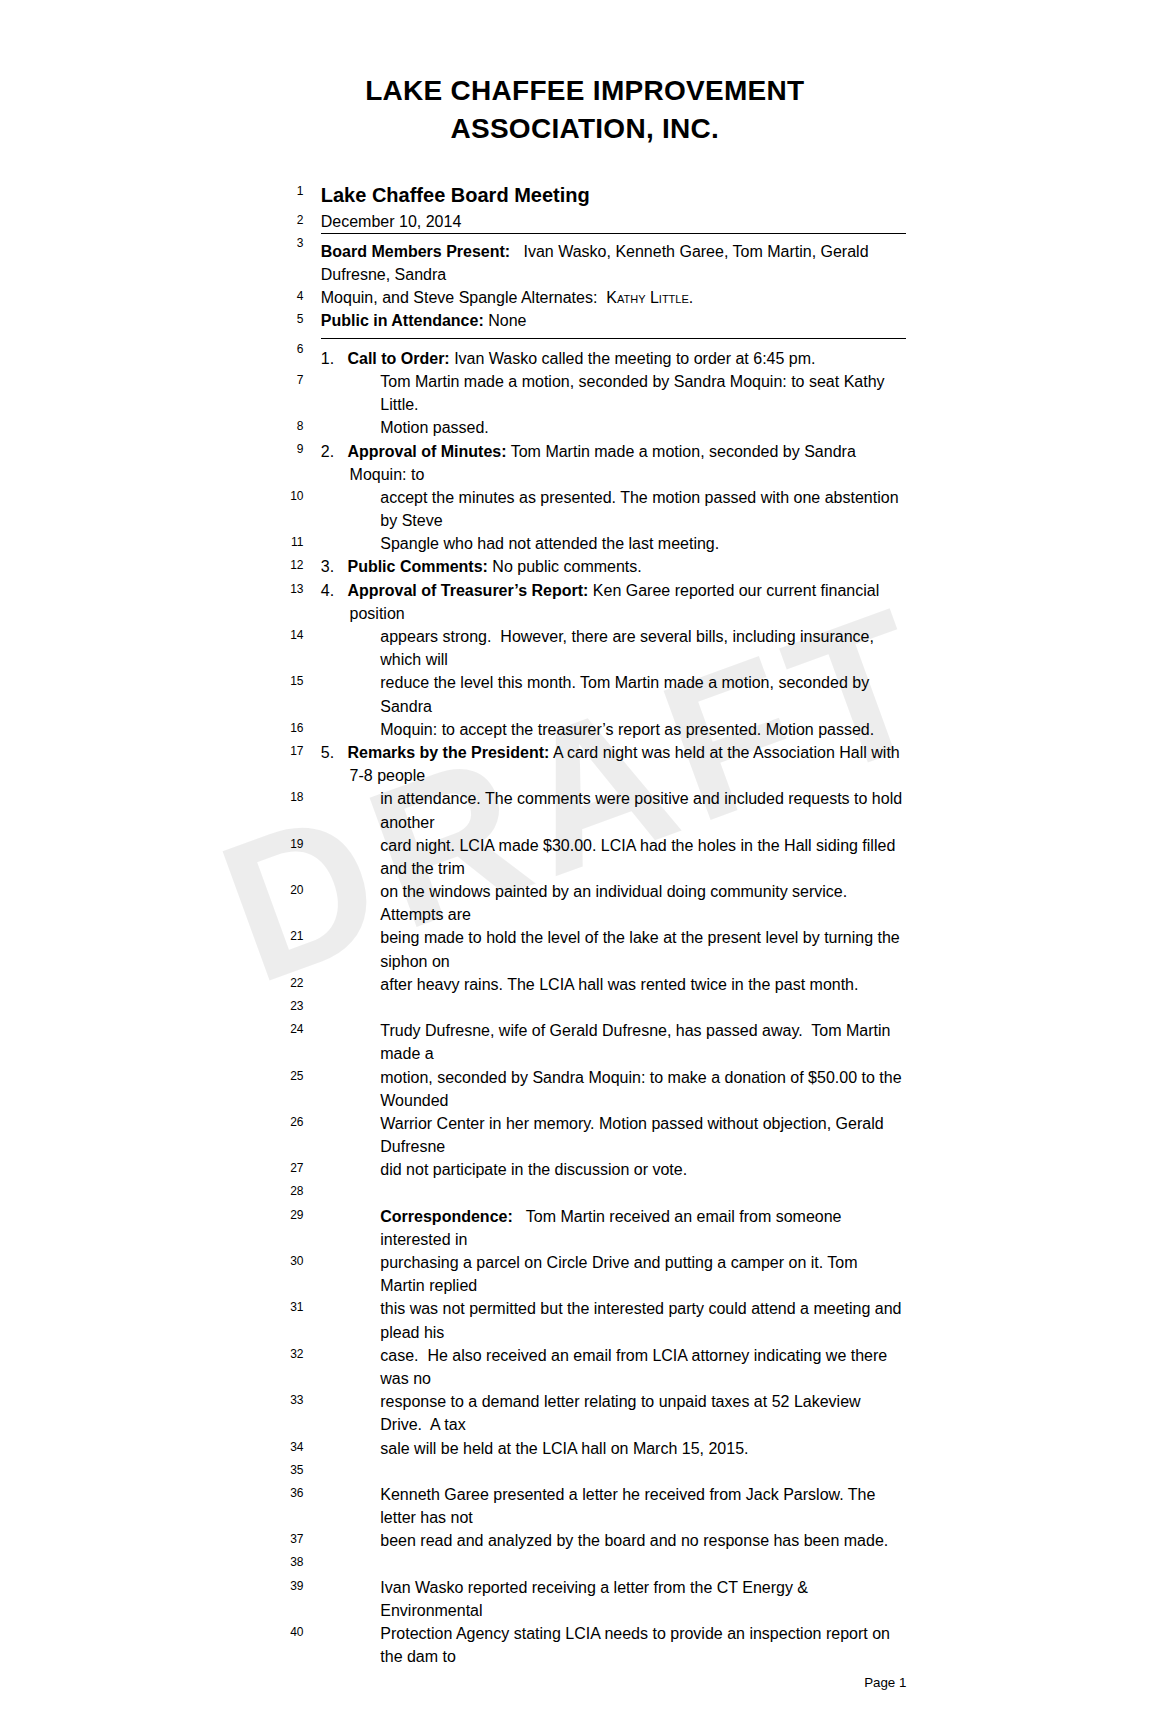DRAFT
LAKE CHAFFEE IMPROVEMENT ASSOCIATION, INC.
Lake Chaffee Board Meeting
December 10, 2014
Board Members Present: Ivan Wasko, Kenneth Garee, Tom Martin, Gerald Dufresne, Sandra
Moquin, and Steve Spangle Alternates: Kathy Little.
Public in Attendance: None
1. Call to Order: Ivan Wasko called the meeting to order at 6:45 pm.
Tom Martin made a motion, seconded by Sandra Moquin: to seat Kathy Little.
Motion passed.
2. Approval of Minutes: Tom Martin made a motion, seconded by Sandra Moquin: to
accept the minutes as presented. The motion passed with one abstention by Steve
Spangle who had not attended the last meeting.
3. Public Comments: No public comments.
4. Approval of Treasurer’s Report: Ken Garee reported our current financial position
appears strong. However, there are several bills, including insurance, which will
reduce the level this month. Tom Martin made a motion, seconded by Sandra
Moquin: to accept the treasurer’s report as presented. Motion passed.
5. Remarks by the President: A card night was held at the Association Hall with 7-8 people
in attendance. The comments were positive and included requests to hold another
card night. LCIA made $30.00. LCIA had the holes in the Hall siding filled and the trim
on the windows painted by an individual doing community service. Attempts are
being made to hold the level of the lake at the present level by turning the siphon on
after heavy rains. The LCIA hall was rented twice in the past month.
Trudy Dufresne, wife of Gerald Dufresne, has passed away. Tom Martin made a
motion, seconded by Sandra Moquin: to make a donation of $50.00 to the Wounded
Warrior Center in her memory. Motion passed without objection, Gerald Dufresne
did not participate in the discussion or vote.
Correspondence: Tom Martin received an email from someone interested in
purchasing a parcel on Circle Drive and putting a camper on it. Tom Martin replied
this was not permitted but the interested party could attend a meeting and plead his
case. He also received an email from LCIA attorney indicating we there was no
response to a demand letter relating to unpaid taxes at 52 Lakeview Drive. A tax
sale will be held at the LCIA hall on March 15, 2015.
Kenneth Garee presented a letter he received from Jack Parslow. The letter has not
been read and analyzed by the board and no response has been made.
Ivan Wasko reported receiving a letter from the CT Energy & Environmental
Protection Agency stating LCIA needs to provide an inspection report on the dam to
Page 1